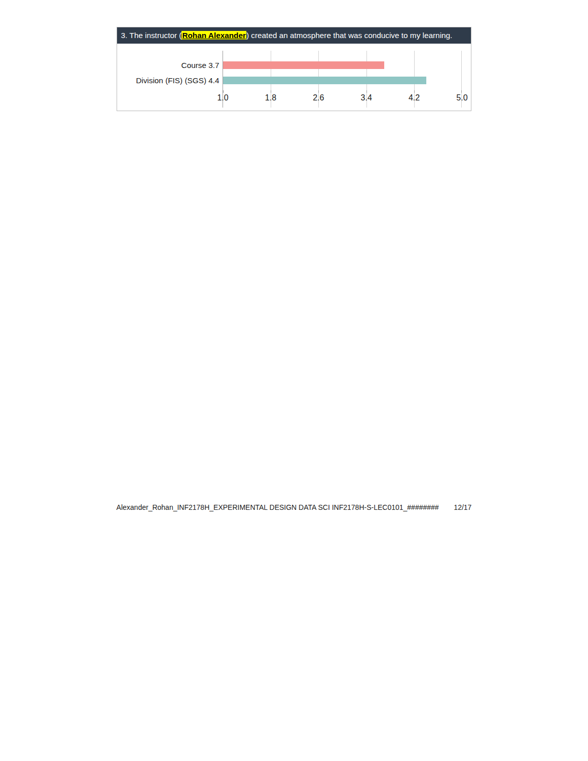3. The instructor (Rohan Alexander) created an atmosphere that was conducive to my learning.
Course 3.7
Division (FIS) (SGS) 4.4
1.0
1.8
2.6
3.4
4.2
5.0
Alexander_Rohan_INF2178H_EXPERIMENTAL DESIGN DATA SCI INF2178H-S-LEC0101_########
12/17